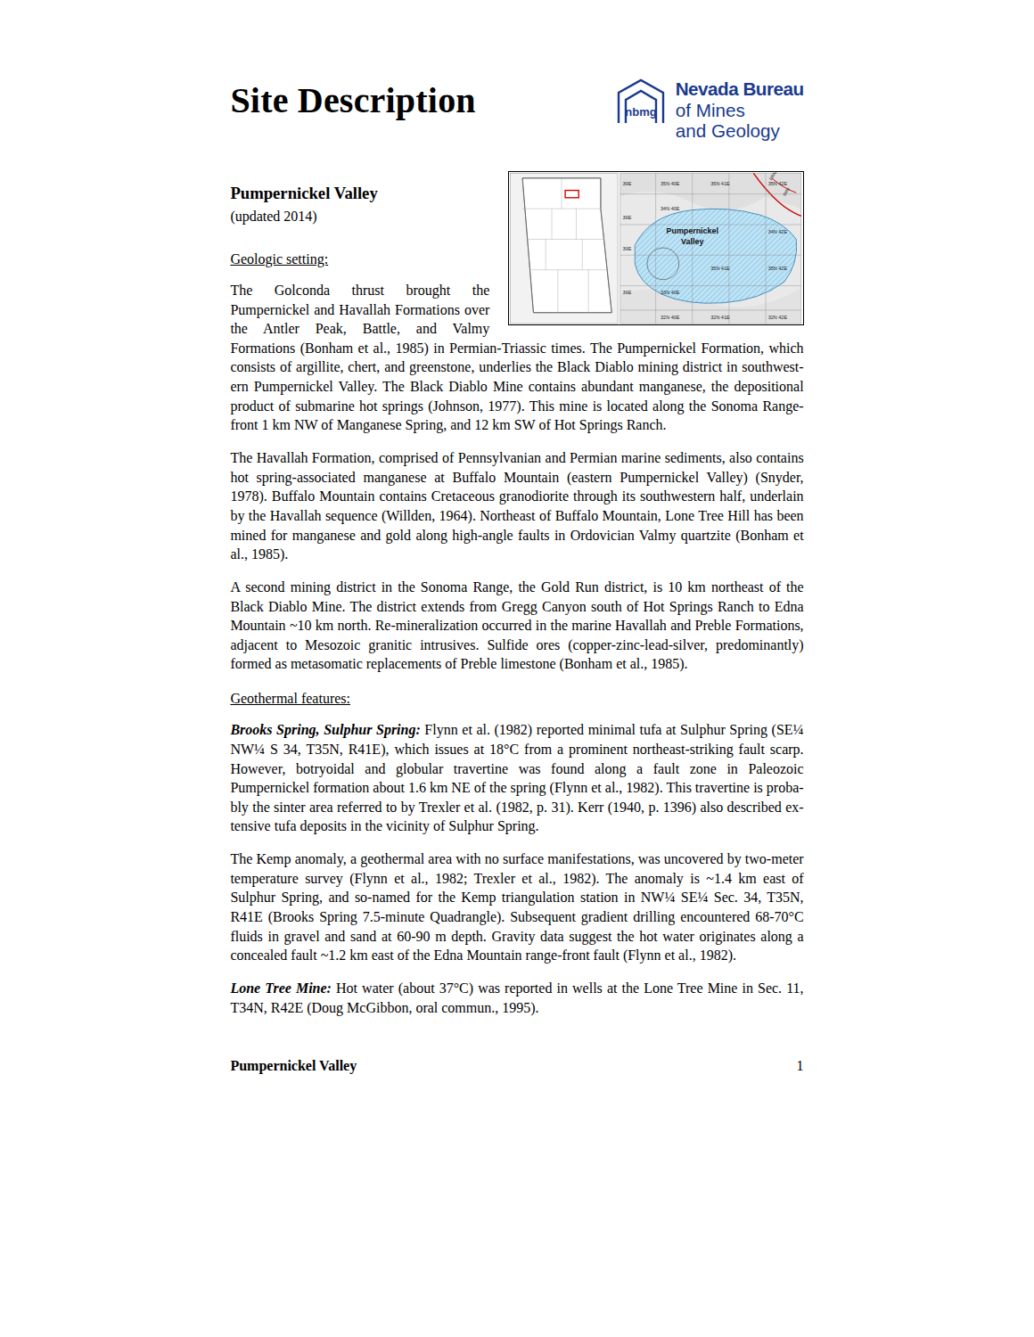Site Description
nbmg
Nevada Bureau
of Mines
and Geology
39E 35N 40E 35N 41E 35N 42E 39E 34N 40E 34N 42E 39E 35N 41E 35N 42E 39E 33N 40E 32N 40E 32N 41E 32N 42E FRANK IR80 Pumpernickel Valley
Pumpernickel Valley
(updated 2014)
Geologic setting:
The Golconda thrust brought the Pumpernickel and Havallah Formations over the Antler Peak, Battle, and Valmy Formations (Bonham et al., 1985) in Permian-Triassic times. The Pumpernickel Formation, which consists of argillite, chert, and greenstone, underlies the Black Diablo mining district in southwestern Pumpernickel Valley. The Black Diablo Mine contains abundant manganese, the depositional product of submarine hot springs (Johnson, 1977). This mine is located along the Sonoma Range-front 1 km NW of Manganese Spring, and 12 km SW of Hot Springs Ranch.
The Havallah Formation, comprised of Pennsylvanian and Permian marine sediments, also contains hot spring-associated manganese at Buffalo Mountain (eastern Pumpernickel Valley) (Snyder, 1978). Buffalo Mountain contains Cretaceous granodiorite through its southwestern half, underlain by the Havallah sequence (Willden, 1964). Northeast of Buffalo Mountain, Lone Tree Hill has been mined for manganese and gold along high-angle faults in Ordovician Valmy quartzite (Bonham et al., 1985).
A second mining district in the Sonoma Range, the Gold Run district, is 10 km northeast of the Black Diablo Mine. The district extends from Gregg Canyon south of Hot Springs Ranch to Edna Mountain ~10 km north. Re-mineralization occurred in the marine Havallah and Preble Formations, adjacent to Mesozoic granitic intrusives. Sulfide ores (copper-zinc-lead-silver, predominantly) formed as metasomatic replacements of Preble limestone (Bonham et al., 1985).
Geothermal features:
Brooks Spring, Sulphur Spring: Flynn et al. (1982) reported minimal tufa at Sulphur Spring (SE¼ NW¼ S 34, T35N, R41E), which issues at 18°C from a prominent northeast-striking fault scarp. However, botryoidal and globular travertine was found along a fault zone in Paleozoic Pumpernickel formation about 1.6 km NE of the spring (Flynn et al., 1982). This travertine is probably the sinter area referred to by Trexler et al. (1982, p. 31). Kerr (1940, p. 1396) also described extensive tufa deposits in the vicinity of Sulphur Spring.
The Kemp anomaly, a geothermal area with no surface manifestations, was uncovered by two-meter temperature survey (Flynn et al., 1982; Trexler et al., 1982). The anomaly is ~1.4 km east of Sulphur Spring, and so-named for the Kemp triangulation station in NW¼ SE¼ Sec. 34, T35N, R41E (Brooks Spring 7.5-minute Quadrangle). Subsequent gradient drilling encountered 68-70°C fluids in gravel and sand at 60-90 m depth. Gravity data suggest the hot water originates along a concealed fault ~1.2 km east of the Edna Mountain range-front fault (Flynn et al., 1982).
Lone Tree Mine: Hot water (about 37°C) was reported in wells at the Lone Tree Mine in Sec. 11, T34N, R42E (Doug McGibbon, oral commun., 1995).
Pumpernickel Valley
1